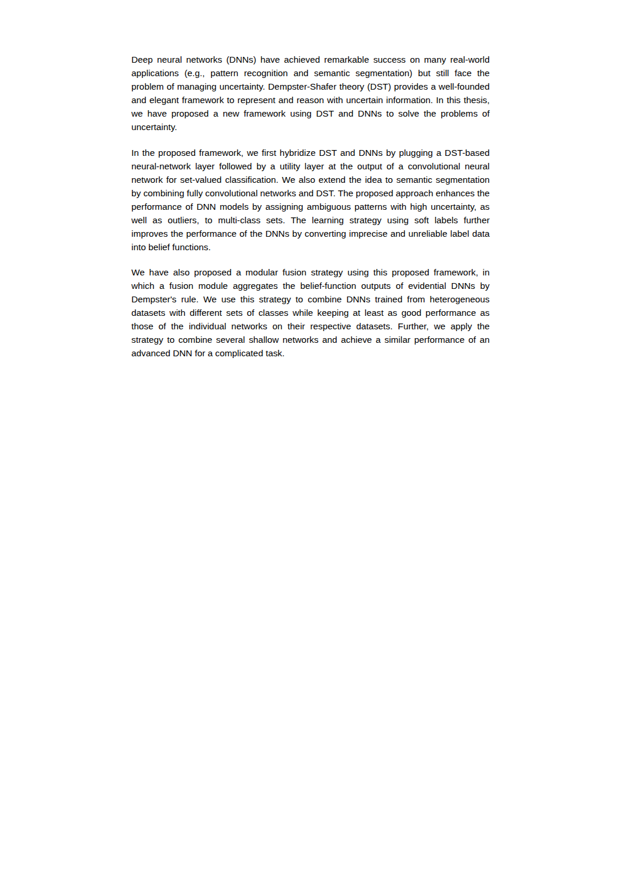Deep neural networks (DNNs) have achieved remarkable success on many real-world applications (e.g., pattern recognition and semantic segmentation) but still face the problem of managing uncertainty. Dempster-Shafer theory (DST) provides a well-founded and elegant framework to represent and reason with uncertain information. In this thesis, we have proposed a new framework using DST and DNNs to solve the problems of uncertainty.
In the proposed framework, we first hybridize DST and DNNs by plugging a DST-based neural-network layer followed by a utility layer at the output of a convolutional neural network for set-valued classification. We also extend the idea to semantic segmentation by combining fully convolutional networks and DST. The proposed approach enhances the performance of DNN models by assigning ambiguous patterns with high uncertainty, as well as outliers, to multi-class sets. The learning strategy using soft labels further improves the performance of the DNNs by converting imprecise and unreliable label data into belief functions.
We have also proposed a modular fusion strategy using this proposed framework, in which a fusion module aggregates the belief-function outputs of evidential DNNs by Dempster's rule. We use this strategy to combine DNNs trained from heterogeneous datasets with different sets of classes while keeping at least as good performance as those of the individual networks on their respective datasets. Further, we apply the strategy to combine several shallow networks and achieve a similar performance of an advanced DNN for a complicated task.